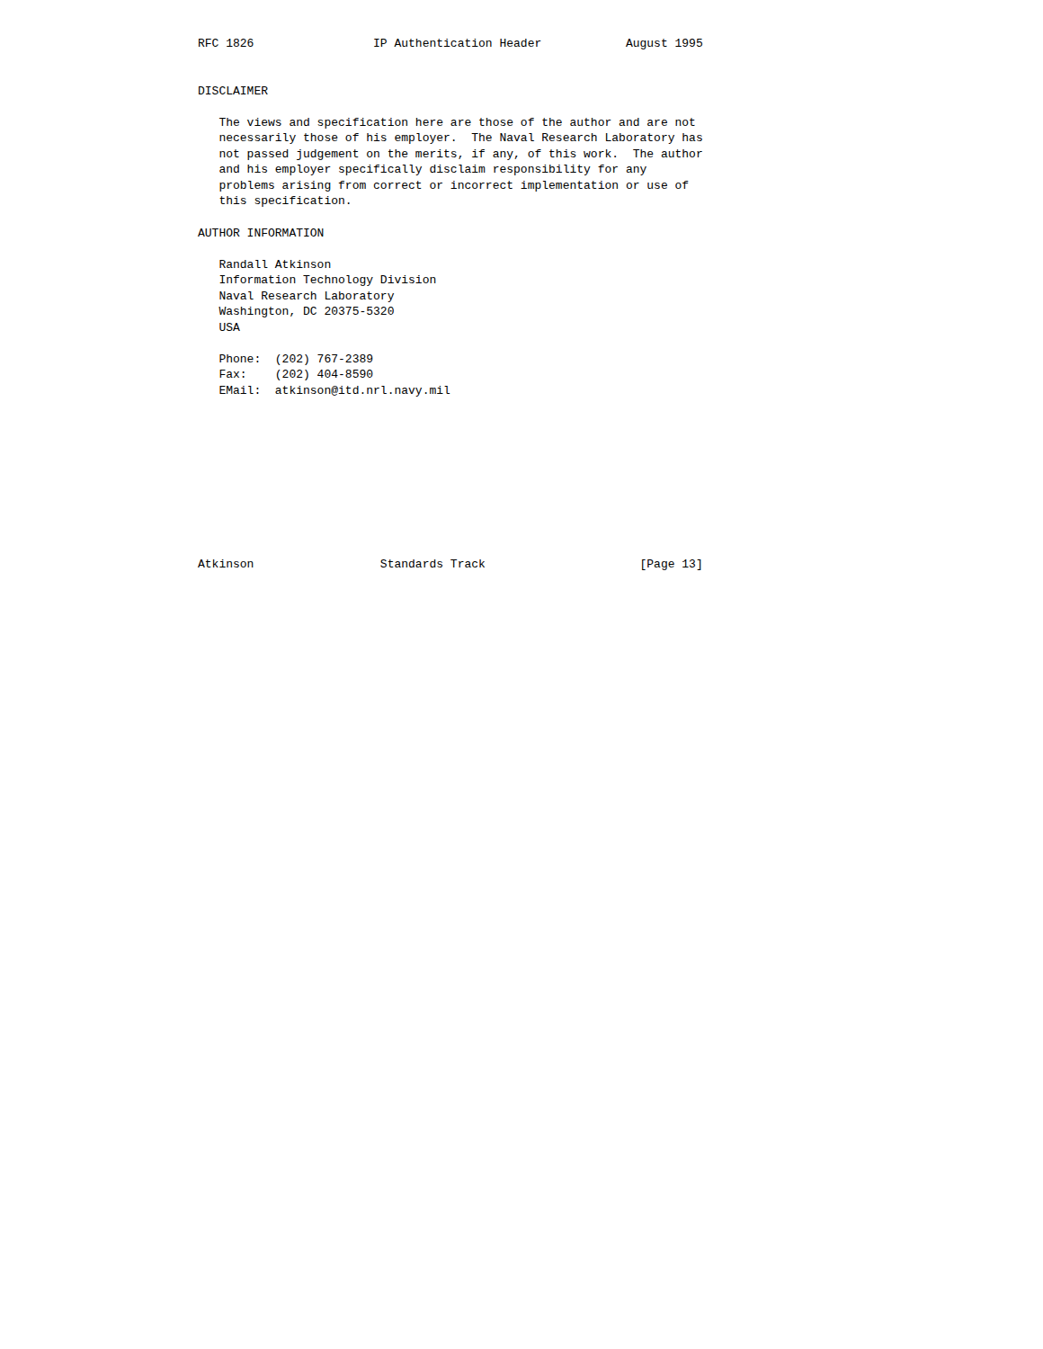RFC 1826                 IP Authentication Header            August 1995


DISCLAIMER

   The views and specification here are those of the author and are not
   necessarily those of his employer.  The Naval Research Laboratory has
   not passed judgement on the merits, if any, of this work.  The author
   and his employer specifically disclaim responsibility for any
   problems arising from correct or incorrect implementation or use of
   this specification.

AUTHOR INFORMATION

   Randall Atkinson
   Information Technology Division
   Naval Research Laboratory
   Washington, DC 20375-5320
   USA

   Phone:  (202) 767-2389
   Fax:    (202) 404-8590
   EMail:  atkinson@itd.nrl.navy.mil
Atkinson                  Standards Track                      [Page 13]